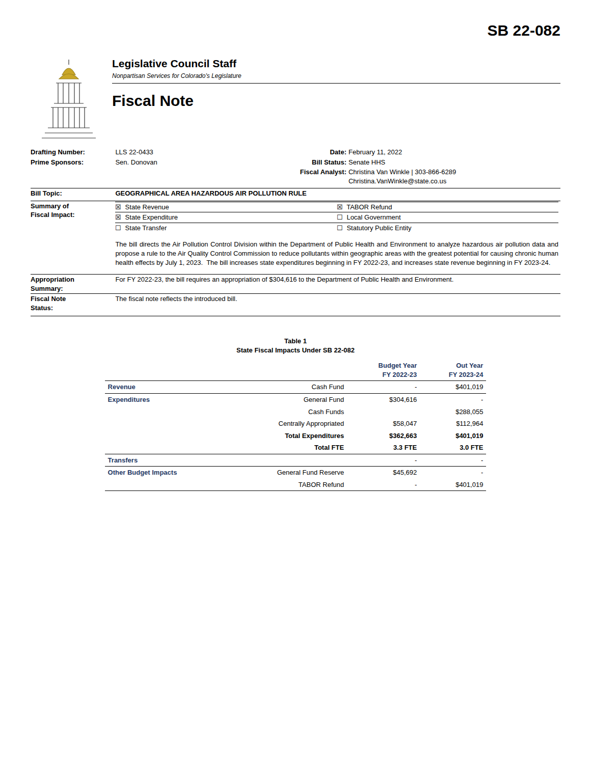SB 22-082
Legislative Council Staff
Nonpartisan Services for Colorado's Legislature
Fiscal Note
| Drafting Number: | LLS 22-0433 | Date: | February 11, 2022 |
| Prime Sponsors: | Sen. Donovan | Bill Status: | Senate HHS |
| | | Fiscal Analyst: | Christina Van Winkle / 303-866-6289 Christina.VanWinkle@state.co.us |
| Bill Topic: | GEOGRAPHICAL AREA HAZARDOUS AIR POLLUTION RULE |
| Summary of Fiscal Impact: | / ☒ State Revenue / ☒ TABOR Refund / / ☒ State Expenditure / ☐ Local Government / / ☐ State Transfer / ☐ Statutory Public Entity / The bill directs the Air Pollution Control Division within the Department of Public Health and Environment to analyze hazardous air pollution data and propose a rule to the Air Quality Control Commission to reduce pollutants within geographic areas with the greatest potential for causing chronic human health effects by July 1, 2023. The bill increases state expenditures beginning in FY 2022-23, and increases state revenue beginning in FY 2023-24. |
| Appropriation Summary: | For FY 2022-23, the bill requires an appropriation of $304,616 to the Department of Public Health and Environment. |
| Fiscal Note Status: | The fiscal note reflects the introduced bill. |
Table 1
State Fiscal Impacts Under SB 22-082
| | | Budget Year FY 2022-23 | Out Year FY 2023-24 |
| --- | --- | --- | --- |
| Revenue | Cash Fund | - | $401,019 |
| Expenditures | General Fund | $304,616 | - |
| | Cash Funds | | $288,055 |
| | Centrally Appropriated | $58,047 | $112,964 |
| | Total Expenditures | $362,663 | $401,019 |
| | Total FTE | 3.3 FTE | 3.0 FTE |
| Transfers | | - | - |
| Other Budget Impacts | General Fund Reserve | $45,692 | - |
| | TABOR Refund | - | $401,019 |